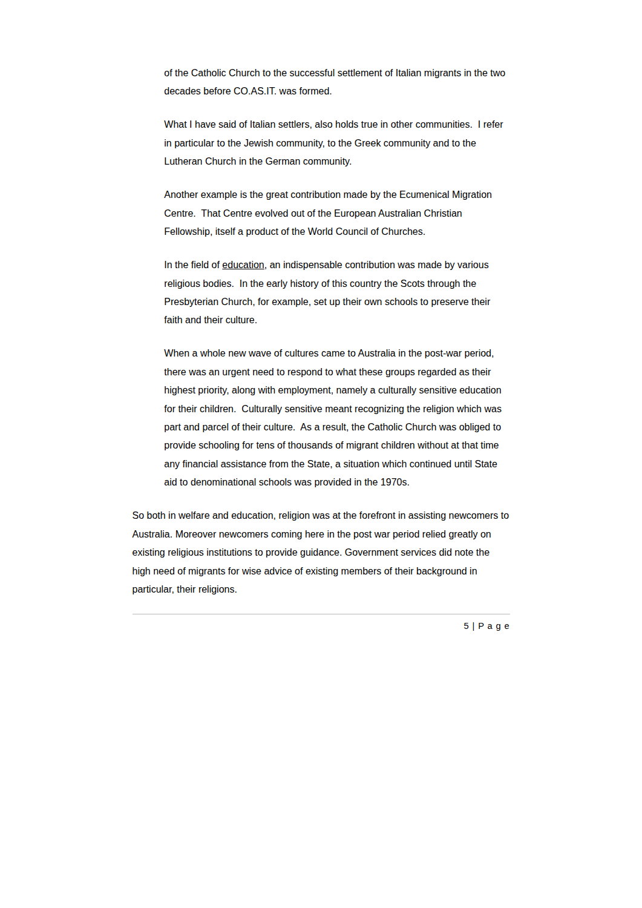of the Catholic Church to the successful settlement of Italian migrants in the two decades before CO.AS.IT. was formed.
What I have said of Italian settlers, also holds true in other communities. I refer in particular to the Jewish community, to the Greek community and to the Lutheran Church in the German community.
Another example is the great contribution made by the Ecumenical Migration Centre. That Centre evolved out of the European Australian Christian Fellowship, itself a product of the World Council of Churches.
In the field of education, an indispensable contribution was made by various religious bodies. In the early history of this country the Scots through the Presbyterian Church, for example, set up their own schools to preserve their faith and their culture.
When a whole new wave of cultures came to Australia in the post-war period, there was an urgent need to respond to what these groups regarded as their highest priority, along with employment, namely a culturally sensitive education for their children. Culturally sensitive meant recognizing the religion which was part and parcel of their culture. As a result, the Catholic Church was obliged to provide schooling for tens of thousands of migrant children without at that time any financial assistance from the State, a situation which continued until State aid to denominational schools was provided in the 1970s.
So both in welfare and education, religion was at the forefront in assisting newcomers to Australia. Moreover newcomers coming here in the post war period relied greatly on existing religious institutions to provide guidance. Government services did note the high need of migrants for wise advice of existing members of their background in particular, their religions.
5 | P a g e